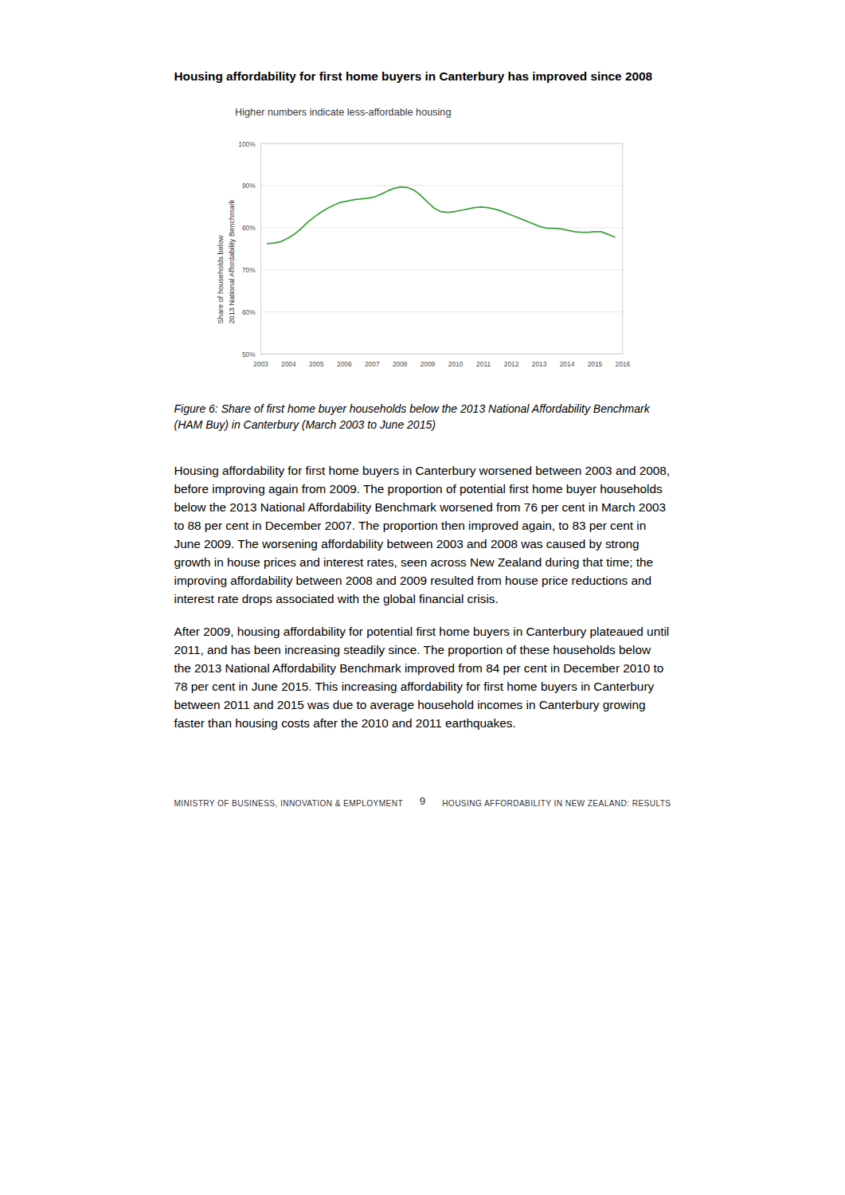Housing affordability for first home buyers in Canterbury has improved since 2008
Higher numbers indicate less-affordable housing
100% 90% 80% 70% 60% 50% 2003 2004 2005 2006 2007 2008 2009 2010 2011 2012 2013 2014 2015 2016 Share of households below 2013 National Affordability Benchmark
Figure 6: Share of first home buyer households below the 2013 National Affordability Benchmark (HAM Buy) in Canterbury (March 2003 to June 2015)
Housing affordability for first home buyers in Canterbury worsened between 2003 and 2008, before improving again from 2009. The proportion of potential first home buyer households below the 2013 National Affordability Benchmark worsened from 76 per cent in March 2003 to 88 per cent in December 2007. The proportion then improved again, to 83 per cent in June 2009. The worsening affordability between 2003 and 2008 was caused by strong growth in house prices and interest rates, seen across New Zealand during that time; the improving affordability between 2008 and 2009 resulted from house price reductions and interest rate drops associated with the global financial crisis.
After 2009, housing affordability for potential first home buyers in Canterbury plateaued until 2011, and has been increasing steadily since. The proportion of these households below the 2013 National Affordability Benchmark improved from 84 per cent in December 2010 to 78 per cent in June 2015. This increasing affordability for first home buyers in Canterbury between 2011 and 2015 was due to average household incomes in Canterbury growing faster than housing costs after the 2010 and 2011 earthquakes.
MINISTRY OF BUSINESS, INNOVATION & EMPLOYMENT
9
HOUSING AFFORDABILITY IN NEW ZEALAND: RESULTS